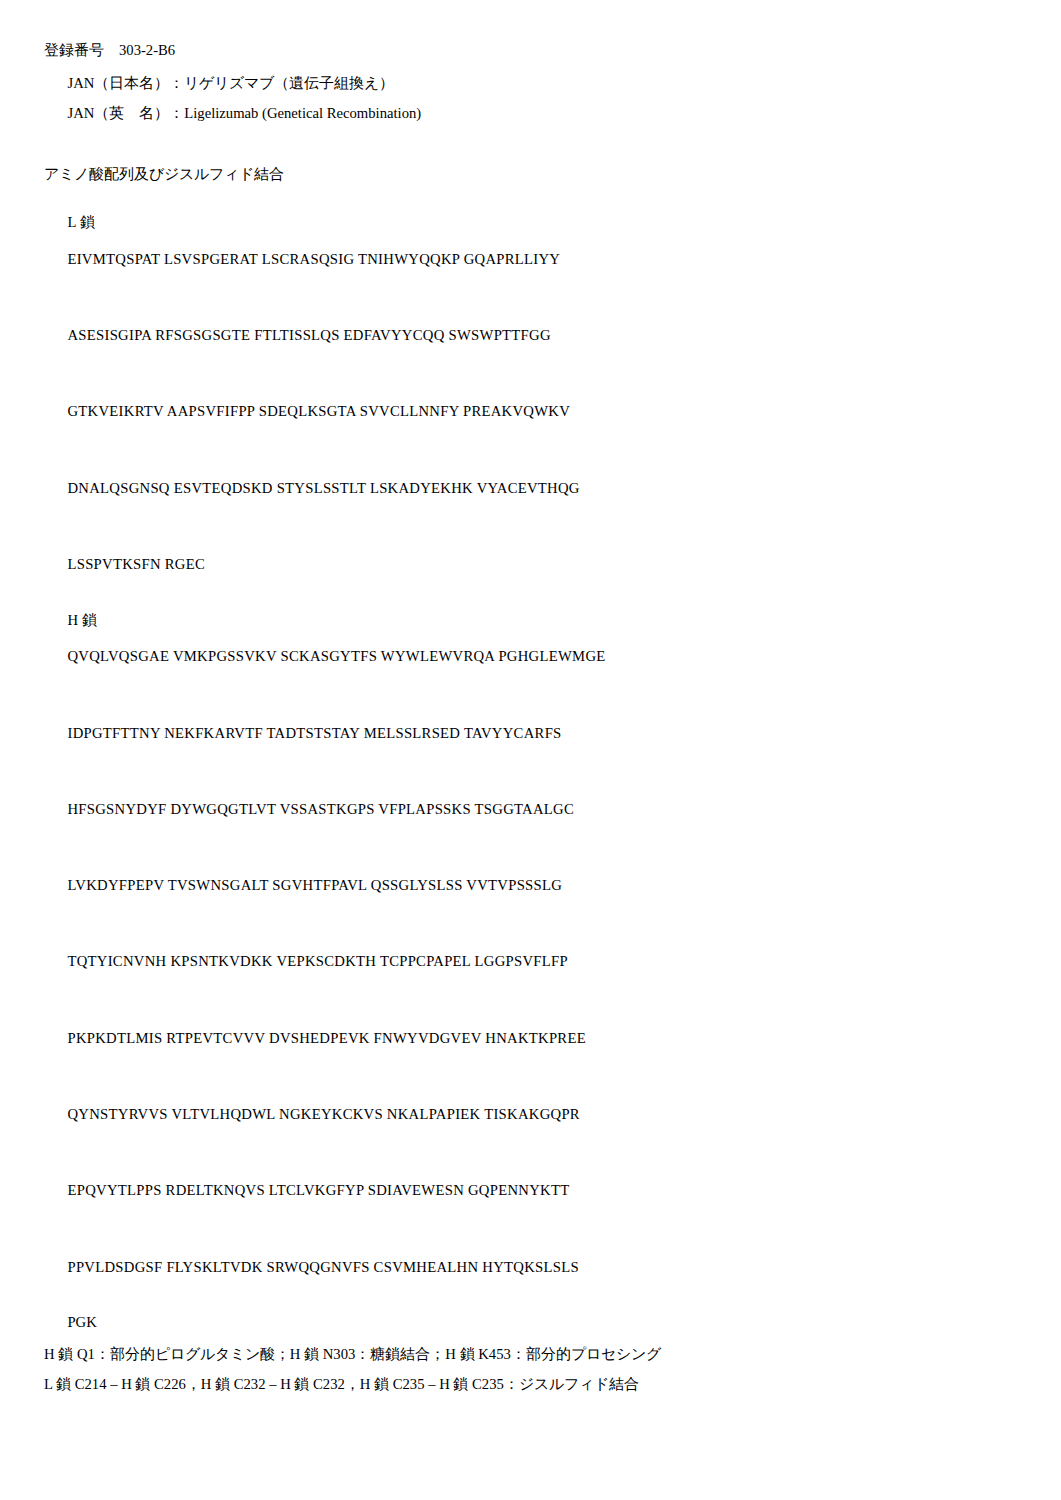登録番号　303-2-B6
JAN（日本名）：リゲリズマブ（遺伝子組換え）
JAN（英　名）：Ligelizumab (Genetical Recombination)
アミノ酸配列及びジスルフィド結合
L 鎖
EIVMTQSPAT LSVSPGERAT LSCRASQSIG TNIHWYQQKP GQAPRLLIYY

ASESISGIPA RFSGSGSGTE FTLTISSLQS EDFAVYYCQQ SWSWPTTFGG

GTKVEIKRTV AAPSVFIFPP SDEQLKSGTA SVVCLLNNFY PREAKVQWKV

DNALQSGNSQ ESVTEQDSKD STYSLSSTLT LSKADYEKHK VYACEVTHQG

LSSPVTKSFN RGEC
H 鎖
QVQLVQSGAE VMKPGSSVKV SCKASGYTFS WYWLEWVRQA PGHGLEWMGE

IDPGTFTTNY NEKFKARVTF TADTSTSTAY MELSSLRSED TAVYYCARFS

HFSGSNYDYF DYWGQGTLVT VSSASTKGPS VFPLAPSSKS TSGGTAALGC

LVKDYFPEPV TVSWNSGALT SGVHTFPAVL QSSGLYSLSS VVTVPSSSLG

TQTYICNVNH KPSNTKVDKK VEPKSCDKTH TCPPCPAPEL LGGPSVFLFP

PKPKDTLMIS RTPEVTCVVV DVSHEDPEVK FNWYVDGVEV HNAKTKPREE

QYNSTYRVVS VLTVLHQDWL NGKEYKCKVS NKALPAPIEK TISKAKGQPR

EPQVYTLPPS RDELTKNQVS LTCLVKGFYP SDIAVEWESN GQPENNYKTT

PPVLDSDGSF FLYSKLTVDK SRWQQGNVFS CSVMHEALHN HYTQKSLSLS
PGK
H 鎖 Q1：部分的ピログルタミン酸；H 鎖 N303：糖鎖結合；H 鎖 K453：部分的プロセシング
L 鎖 C214 – H 鎖 C226，H 鎖 C232 – H 鎖 C232，H 鎖 C235 – H 鎖 C235：ジスルフィド結合